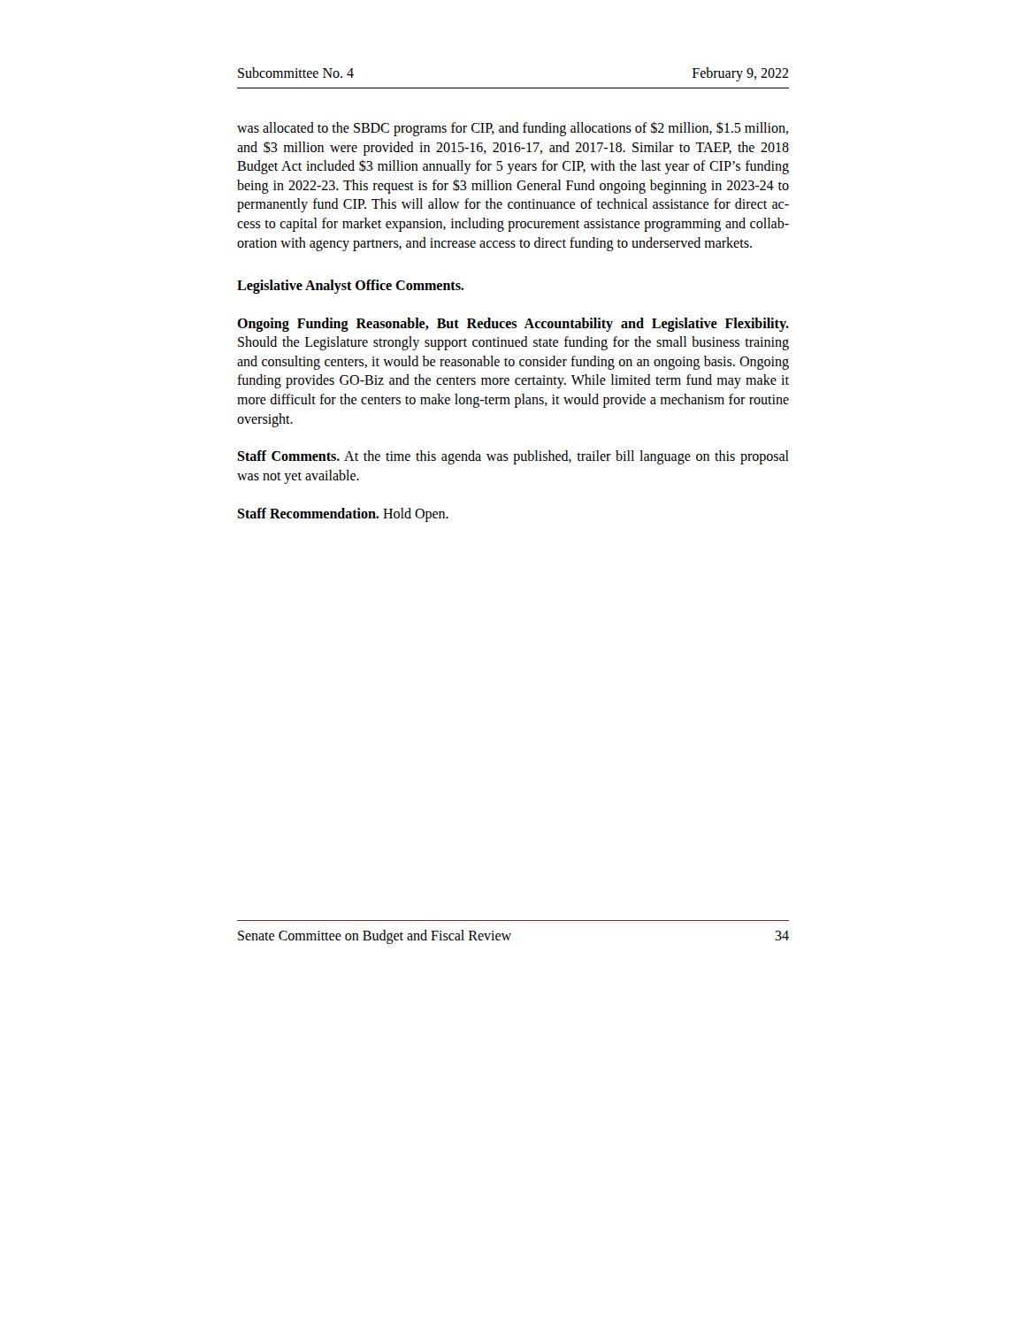Subcommittee No. 4
February 9, 2022
was allocated to the SBDC programs for CIP, and funding allocations of $2 million, $1.5 million, and $3 million were provided in 2015-16, 2016-17, and 2017-18. Similar to TAEP, the 2018 Budget Act included $3 million annually for 5 years for CIP, with the last year of CIP’s funding being in 2022-23. This request is for $3 million General Fund ongoing beginning in 2023-24 to permanently fund CIP. This will allow for the continuance of technical assistance for direct access to capital for market expansion, including procurement assistance programming and collaboration with agency partners, and increase access to direct funding to underserved markets.
Legislative Analyst Office Comments.
Ongoing Funding Reasonable, But Reduces Accountability and Legislative Flexibility. Should the Legislature strongly support continued state funding for the small business training and consulting centers, it would be reasonable to consider funding on an ongoing basis. Ongoing funding provides GO-Biz and the centers more certainty. While limited term fund may make it more difficult for the centers to make long-term plans, it would provide a mechanism for routine oversight.
Staff Comments. At the time this agenda was published, trailer bill language on this proposal was not yet available.
Staff Recommendation. Hold Open.
Senate Committee on Budget and Fiscal Review
34